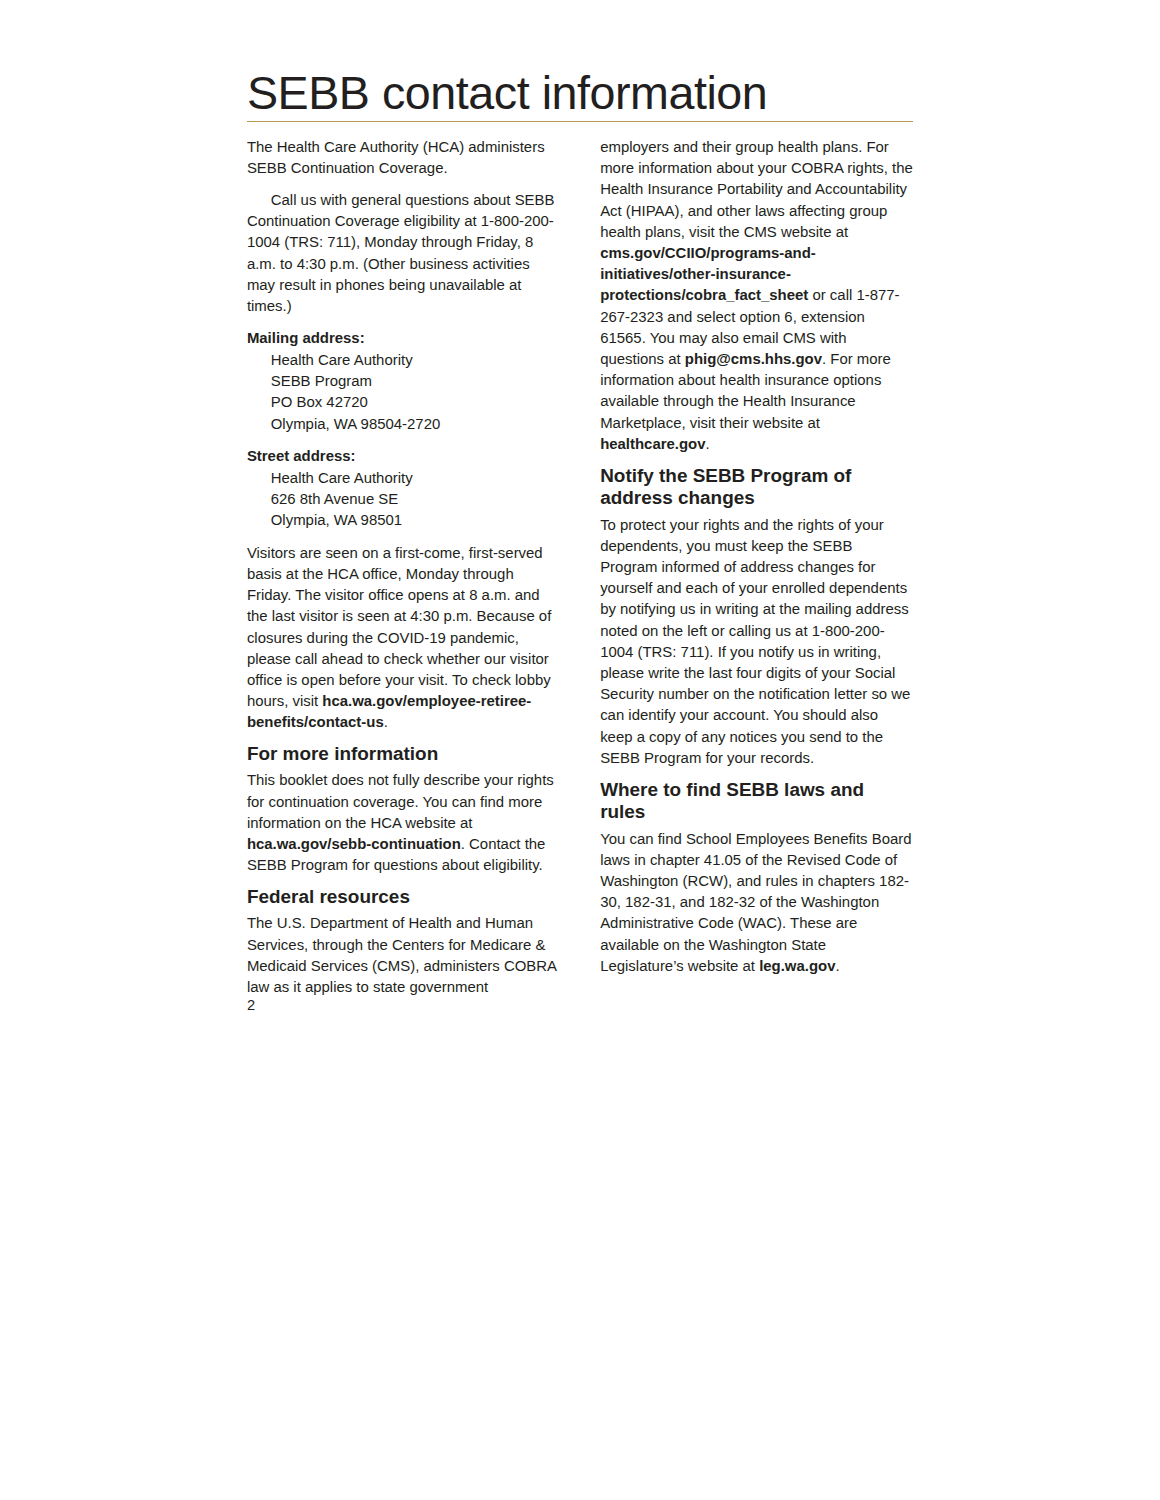SEBB contact information
The Health Care Authority (HCA) administers SEBB Continuation Coverage.
Call us with general questions about SEBB Continuation Coverage eligibility at 1-800-200-1004 (TRS: 711), Monday through Friday, 8 a.m. to 4:30 p.m. (Other business activities may result in phones being unavailable at times.)
Mailing address:
Health Care Authority
SEBB Program
PO Box 42720
Olympia, WA 98504-2720
Street address:
Health Care Authority
626 8th Avenue SE
Olympia, WA 98501
Visitors are seen on a first-come, first-served basis at the HCA office, Monday through Friday. The visitor office opens at 8 a.m. and the last visitor is seen at 4:30 p.m. Because of closures during the COVID-19 pandemic, please call ahead to check whether our visitor office is open before your visit. To check lobby hours, visit hca.wa.gov/employee-retiree-benefits/contact-us.
For more information
This booklet does not fully describe your rights for continuation coverage. You can find more information on the HCA website at hca.wa.gov/sebb-continuation. Contact the SEBB Program for questions about eligibility.
Federal resources
The U.S. Department of Health and Human Services, through the Centers for Medicare & Medicaid Services (CMS), administers COBRA law as it applies to state government employers and their group health plans. For more information about your COBRA rights, the Health Insurance Portability and Accountability Act (HIPAA), and other laws affecting group health plans, visit the CMS website at cms.gov/CCIIO/programs-and-initiatives/other-insurance-protections/cobra_fact_sheet or call 1-877-267-2323 and select option 6, extension 61565. You may also email CMS with questions at phig@cms.hhs.gov. For more information about health insurance options available through the Health Insurance Marketplace, visit their website at healthcare.gov.
Notify the SEBB Program of address changes
To protect your rights and the rights of your dependents, you must keep the SEBB Program informed of address changes for yourself and each of your enrolled dependents by notifying us in writing at the mailing address noted on the left or calling us at 1-800-200-1004 (TRS: 711). If you notify us in writing, please write the last four digits of your Social Security number on the notification letter so we can identify your account. You should also keep a copy of any notices you send to the SEBB Program for your records.
Where to find SEBB laws and rules
You can find School Employees Benefits Board laws in chapter 41.05 of the Revised Code of Washington (RCW), and rules in chapters 182-30, 182-31, and 182-32 of the Washington Administrative Code (WAC). These are available on the Washington State Legislature’s website at leg.wa.gov.
2